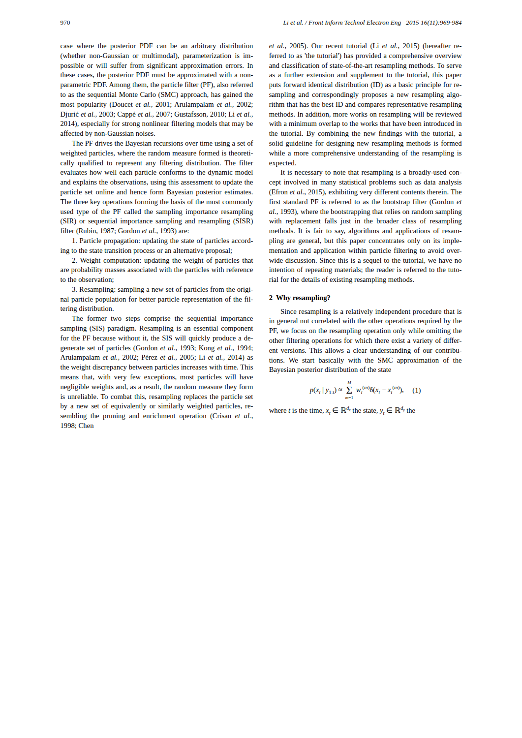970 Li et al. / Front Inform Technol Electron Eng 2015 16(11):969-984
case where the posterior PDF can be an arbitrary distribution (whether non-Gaussian or multimodal), parameterization is impossible or will suffer from significant approximation errors. In these cases, the posterior PDF must be approximated with a nonparametric PDF. Among them, the particle filter (PF), also referred to as the sequential Monte Carlo (SMC) approach, has gained the most popularity (Doucet et al., 2001; Arulampalam et al., 2002; Djurić et al., 2003; Cappé et al., 2007; Gustafsson, 2010; Li et al., 2014), especially for strong nonlinear filtering models that may be affected by non-Gaussian noises.
The PF drives the Bayesian recursions over time using a set of weighted particles, where the random measure formed is theoretically qualified to represent any filtering distribution. The filter evaluates how well each particle conforms to the dynamic model and explains the observations, using this assessment to update the particle set online and hence form Bayesian posterior estimates. The three key operations forming the basis of the most commonly used type of the PF called the sampling importance resampling (SIR) or sequential importance sampling and resampling (SISR) filter (Rubin, 1987; Gordon et al., 1993) are:
Particle propagation: updating the state of particles according to the state transition process or an alternative proposal;
Weight computation: updating the weight of particles that are probability masses associated with the particles with reference to the observation;
Resampling: sampling a new set of particles from the original particle population for better particle representation of the filtering distribution.
The former two steps comprise the sequential importance sampling (SIS) paradigm. Resampling is an essential component for the PF because without it, the SIS will quickly produce a degenerate set of particles (Gordon et al., 1993; Kong et al., 1994; Arulampalam et al., 2002; Pérez et al., 2005; Li et al., 2014) as the weight discrepancy between particles increases with time. This means that, with very few exceptions, most particles will have negligible weights and, as a result, the random measure they form is unreliable. To combat this, resampling replaces the particle set by a new set of equivalently or similarly weighted particles, resembling the pruning and enrichment operation (Crisan et al., 1998; Chen
et al., 2005). Our recent tutorial (Li et al., 2015) (hereafter referred to as 'the tutorial') has provided a comprehensive overview and classification of state-of-the-art resampling methods. To serve as a further extension and supplement to the tutorial, this paper puts forward identical distribution (ID) as a basic principle for resampling and correspondingly proposes a new resampling algorithm that has the best ID and compares representative resampling methods. In addition, more works on resampling will be reviewed with a minimum overlap to the works that have been introduced in the tutorial. By combining the new findings with the tutorial, a solid guideline for designing new resampling methods is formed while a more comprehensive understanding of the resampling is expected.
It is necessary to note that resampling is a broadly-used concept involved in many statistical problems such as data analysis (Efron et al., 2015), exhibiting very different contents therein. The first standard PF is referred to as the bootstrap filter (Gordon et al., 1993), where the bootstrapping that relies on random sampling with replacement falls just in the broader class of resampling methods. It is fair to say, algorithms and applications of resampling are general, but this paper concentrates only on its implementation and application within particle filtering to avoid over-wide discussion. Since this is a sequel to the tutorial, we have no intention of repeating materials; the reader is referred to the tutorial for the details of existing resampling methods.
2 Why resampling?
Since resampling is a relatively independent procedure that is in general not correlated with the other operations required by the PF, we focus on the resampling operation only while omitting the other filtering operations for which there exist a variety of different versions. This allows a clear understanding of our contributions. We start basically with the SMC approximation of the Bayesian posterior distribution of the state
p(xt | y1:t) ≈ M Σ m=1 wt(m)δ(xt − xt(m)), (1)
where t is the time, xt ∈ ℝdx the state, yt ∈ ℝdy the